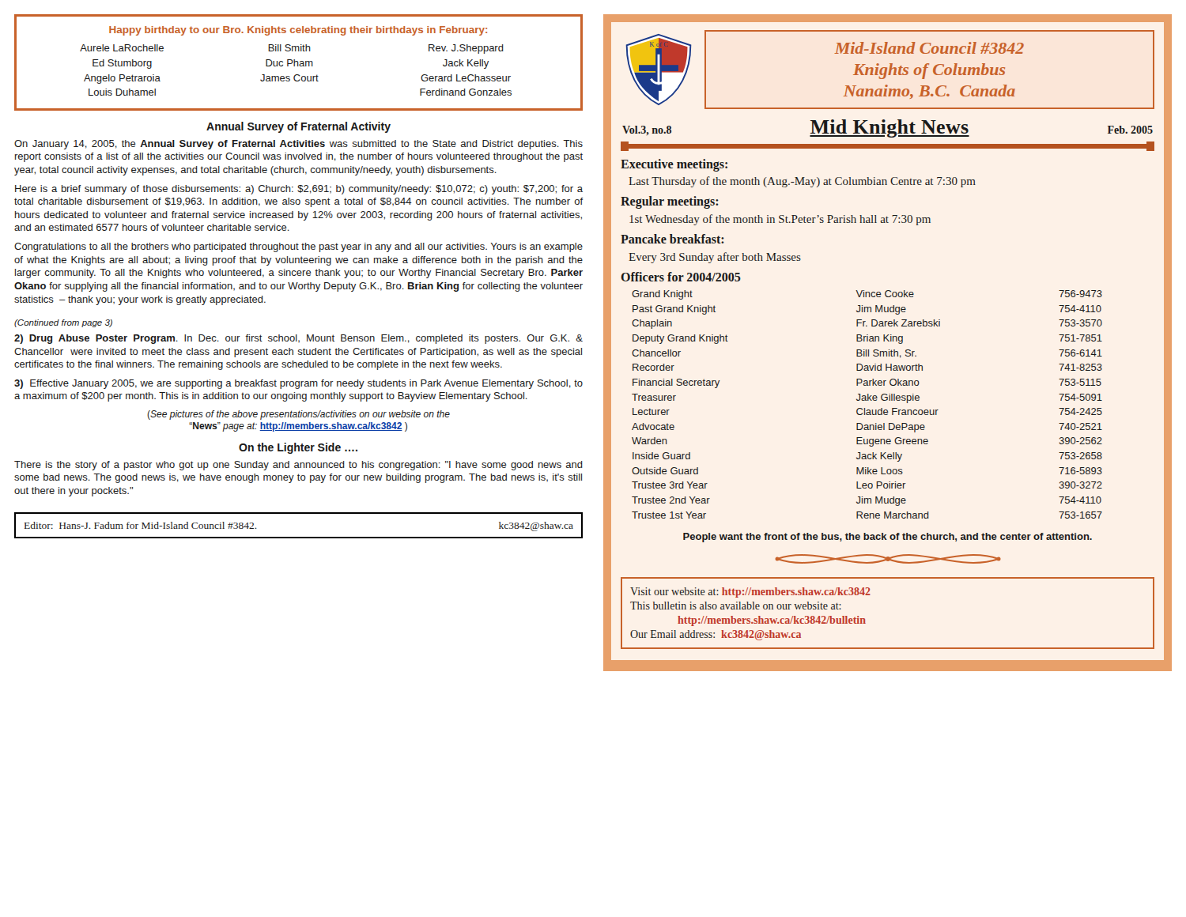Happy birthday to our Bro. Knights celebrating their birthdays in February:
| Aurele LaRochelle | Bill Smith | Rev. J.Sheppard |
| Ed Stumborg | Duc Pham | Jack Kelly |
| Angelo Petraroia | James Court | Gerard LeChasseur |
| Louis Duhamel | | Ferdinand Gonzales |
Annual Survey of Fraternal Activity
On January 14, 2005, the Annual Survey of Fraternal Activities was submitted to the State and District deputies. This report consists of a list of all the activities our Council was involved in, the number of hours volunteered throughout the past year, total council activity expenses, and total charitable (church, community/needy, youth) disbursements.
Here is a brief summary of those disbursements: a) Church: $2,691; b) community/needy: $10,072; c) youth: $7,200; for a total charitable disbursement of $19,963. In addition, we also spent a total of $8,844 on council activities. The number of hours dedicated to volunteer and fraternal service increased by 12% over 2003, recording 200 hours of fraternal activities, and an estimated 6577 hours of volunteer charitable service.
Congratulations to all the brothers who participated throughout the past year in any and all our activities. Yours is an example of what the Knights are all about; a living proof that by volunteering we can make a difference both in the parish and the larger community. To all the Knights who volunteered, a sincere thank you; to our Worthy Financial Secretary Bro. Parker Okano for supplying all the financial information, and to our Worthy Deputy G.K., Bro. Brian King for collecting the volunteer statistics – thank you; your work is greatly appreciated.
(Continued from page 3)
2) Drug Abuse Poster Program. In Dec. our first school, Mount Benson Elem., completed its posters. Our G.K. & Chancellor were invited to meet the class and present each student the Certificates of Participation, as well as the special certificates to the final winners. The remaining schools are scheduled to be complete in the next few weeks.
3) Effective January 2005, we are supporting a breakfast program for needy students in Park Avenue Elementary School, to a maximum of $200 per month. This is in addition to our ongoing monthly support to Bayview Elementary School.
(See pictures of the above presentations/activities on our website on the
“News” page at: http://members.shaw.ca/kc3842 )
On the Lighter Side ….
There is the story of a pastor who got up one Sunday and announced to his congregation: "I have some good news and some bad news. The good news is, we have enough money to pay for our new building program. The bad news is, it's still out there in your pockets."
Editor: Hans-J. Fadum for Mid-Island Council #3842. kc3842@shaw.ca
K of C
Mid-Island Council #3842
Knights of Columbus
Nanaimo, B.C. Canada
Vol.3, no.8 Mid Knight News Feb. 2005
Executive meetings:
Last Thursday of the month (Aug.-May) at Columbian Centre at 7:30 pm
Regular meetings:
1st Wednesday of the month in St.Peter’s Parish hall at 7:30 pm
Pancake breakfast:
Every 3rd Sunday after both Masses
Officers for 2004/2005
| Grand Knight | Vince Cooke | 756-9473 |
| Past Grand Knight | Jim Mudge | 754-4110 |
| Chaplain | Fr. Darek Zarebski | 753-3570 |
| Deputy Grand Knight | Brian King | 751-7851 |
| Chancellor | Bill Smith, Sr. | 756-6141 |
| Recorder | David Haworth | 741-8253 |
| Financial Secretary | Parker Okano | 753-5115 |
| Treasurer | Jake Gillespie | 754-5091 |
| Lecturer | Claude Francoeur | 754-2425 |
| Advocate | Daniel DePape | 740-2521 |
| Warden | Eugene Greene | 390-2562 |
| Inside Guard | Jack Kelly | 753-2658 |
| Outside Guard | Mike Loos | 716-5893 |
| Trustee 3rd Year | Leo Poirier | 390-3272 |
| Trustee 2nd Year | Jim Mudge | 754-4110 |
| Trustee 1st Year | Rene Marchand | 753-1657 |
People want the front of the bus, the back of the church, and the center of attention.
Visit our website at: http://members.shaw.ca/kc3842
This bulletin is also available on our website at:
http://members.shaw.ca/kc3842/bulletin
Our Email address: kc3842@shaw.ca